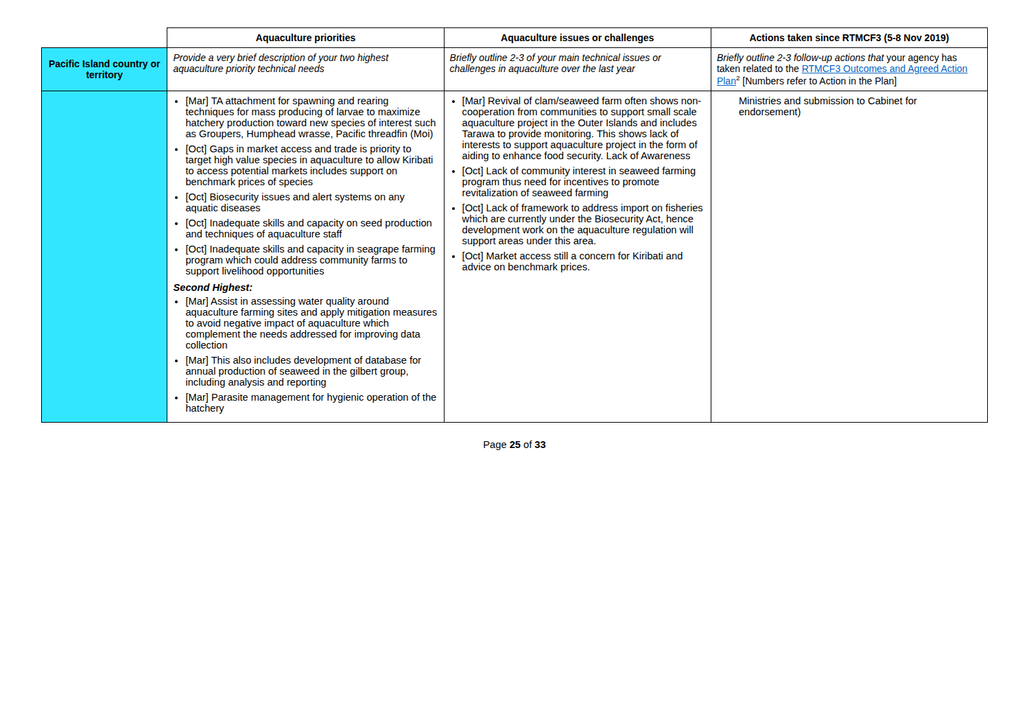| | Aquaculture priorities | Aquaculture issues or challenges | Actions taken since RTMCF3 (5-8 Nov 2019) |
| --- | --- | --- | --- |
| Pacific Island country or territory | Provide a very brief description of your two highest aquaculture priority technical needs | Briefly outline 2-3 of your main technical issues or challenges in aquaculture over the last year | Briefly outline 2-3 follow-up actions that your agency has taken related to the RTMCF3 Outcomes and Agreed Action Plan 2 [Numbers refer to Action in the Plan] |
| | [Mar] TA attachment for spawning and rearing techniques for mass producing of larvae to maximize hatchery production toward new species of interest such as Groupers, Humphead wrasse, Pacific threadfin (Moi) [Oct] Gaps in market access and trade is priority to target high value species in aquaculture to allow Kiribati to access potential markets includes support on benchmark prices of species [Oct] Biosecurity issues and alert systems on any aquatic diseases [Oct] Inadequate skills and capacity on seed production and techniques of aquaculture staff [Oct] Inadequate skills and capacity in seagrape farming program which could address community farms to support livelihood opportunities Second Highest: [Mar] Assist in assessing water quality around aquaculture farming sites and apply mitigation measures to avoid negative impact of aquaculture which complement the needs addressed for improving data collection [Mar] This also includes development of database for annual production of seaweed in the gilbert group, including analysis and reporting [Mar] Parasite management for hygienic operation of the hatchery | [Mar] Revival of clam/seaweed farm often shows non-cooperation from communities to support small scale aquaculture project in the Outer Islands and includes Tarawa to provide monitoring. This shows lack of interests to support aquaculture project in the form of aiding to enhance food security. Lack of Awareness [Oct] Lack of community interest in seaweed farming program thus need for incentives to promote revitalization of seaweed farming [Oct] Lack of framework to address import on fisheries which are currently under the Biosecurity Act, hence development work on the aquaculture regulation will support areas under this area. [Oct] Market access still a concern for Kiribati and advice on benchmark prices. | Ministries and submission to Cabinet for endorsement) |
Page 25 of 33